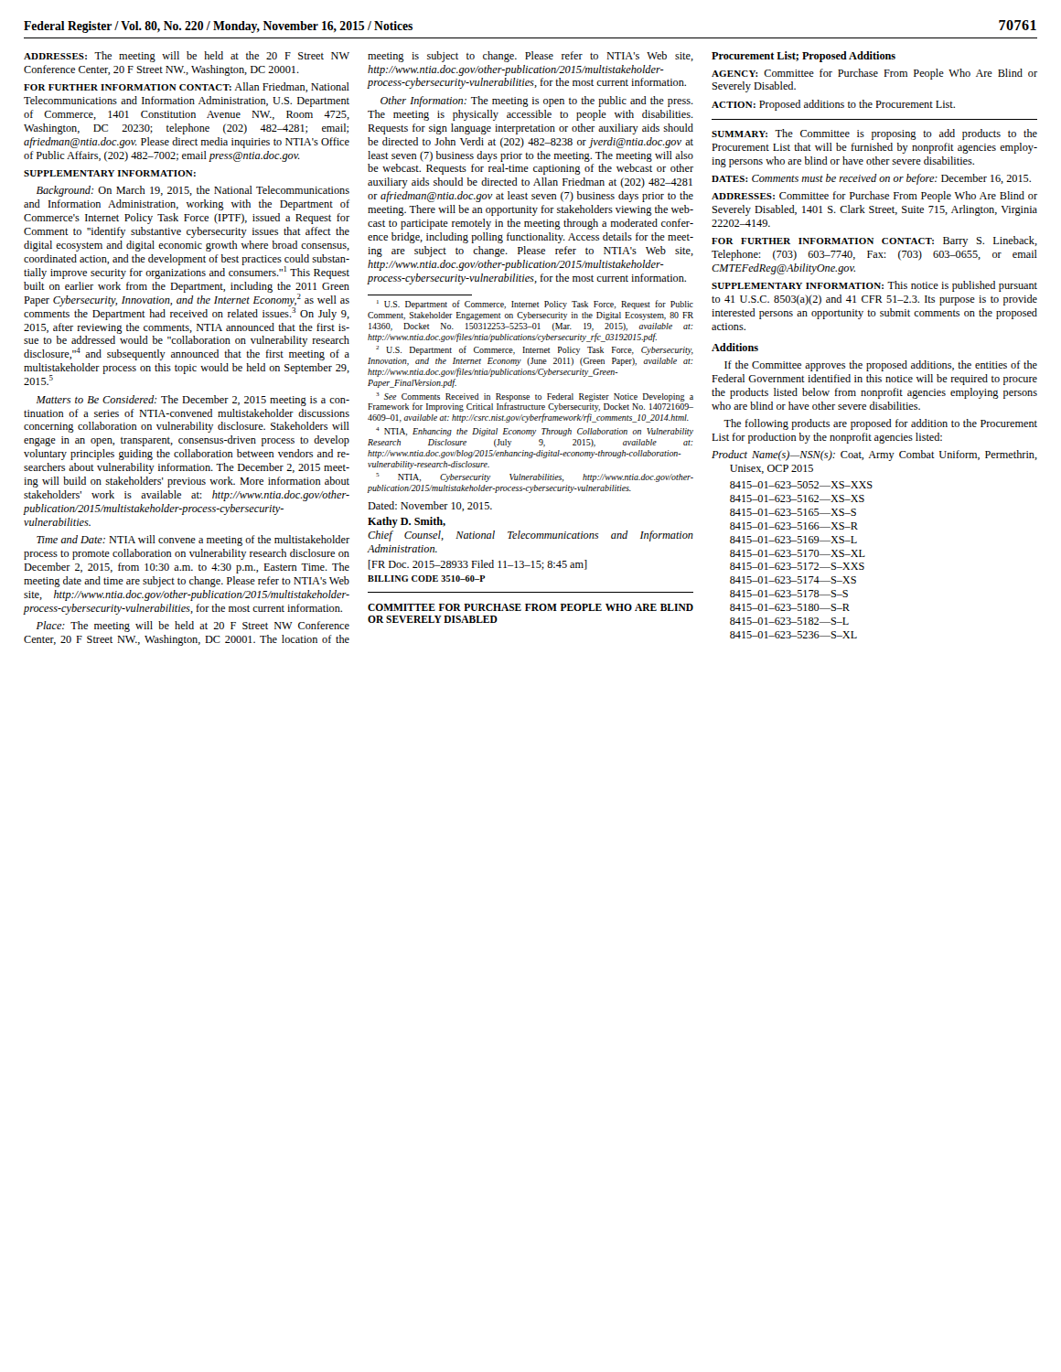Federal Register / Vol. 80, No. 220 / Monday, November 16, 2015 / Notices
70761
Addresses: The meeting will be held at the 20 F Street NW Conference Center, 20 F Street NW., Washington, DC 20001.
For Further Information Contact: Allan Friedman, National Telecommunications and Information Administration, U.S. Department of Commerce, 1401 Constitution Avenue NW., Room 4725, Washington, DC 20230; telephone (202) 482–4281; email; afriedman@ntia.doc.gov. Please direct media inquiries to NTIA's Office of Public Affairs, (202) 482–7002; email press@ntia.doc.gov.
Supplementary Information:
Background: On March 19, 2015, the National Telecommunications and Information Administration, working with the Department of Commerce's Internet Policy Task Force (IPTF), issued a Request for Comment to ''identify substantive cybersecurity issues that affect the digital ecosystem and digital economic growth where broad consensus, coordinated action, and the development of best practices could substantially improve security for organizations and consumers.''1 This Request built on earlier work from the Department, including the 2011 Green Paper Cybersecurity, Innovation, and the Internet Economy,2 as well as comments the Department had received on related issues.3 On July 9, 2015, after reviewing the comments, NTIA announced that the first issue to be addressed would be ''collaboration on vulnerability research disclosure,''4 and subsequently announced that the first meeting of a multistakeholder process on this topic would be held on September 29, 2015.5
Matters to Be Considered: The December 2, 2015 meeting is a continuation of a series of NTIA-convened multistakeholder discussions concerning collaboration on vulnerability disclosure. Stakeholders will engage in an open, transparent, consensus-driven process to develop voluntary principles guiding the collaboration between vendors and researchers about vulnerability information. The December 2, 2015 meeting will build on stakeholders' previous work. More information about stakeholders' work is available at: http://www.ntia.doc.gov/other-publication/2015/multistakeholder-process-cybersecurity-vulnerabilities.
Time and Date: NTIA will convene a meeting of the multistakeholder process to promote collaboration on vulnerability research disclosure on December 2, 2015, from 10:30 a.m. to 4:30 p.m., Eastern Time. The meeting date and time are subject to change. Please refer to NTIA's Web site, http://www.ntia.doc.gov/other-publication/2015/multistakeholder-process-cybersecurity-vulnerabilities, for the most current information.
Place: The meeting will be held at 20 F Street NW Conference Center, 20 F Street NW., Washington, DC 20001. The location of the meeting is subject to change. Please refer to NTIA's Web site, http://www.ntia.doc.gov/other-publication/2015/multistakeholder-process-cybersecurity-vulnerabilities, for the most current information.
Other Information: The meeting is open to the public and the press. The meeting is physically accessible to people with disabilities. Requests for sign language interpretation or other auxiliary aids should be directed to John Verdi at (202) 482–8238 or jverdi@ntia.doc.gov at least seven (7) business days prior to the meeting. The meeting will also be webcast. Requests for real-time captioning of the webcast or other auxiliary aids should be directed to Allan Friedman at (202) 482–4281 or afriedman@ntia.doc.gov at least seven (7) business days prior to the meeting. There will be an opportunity for stakeholders viewing the webcast to participate remotely in the meeting through a moderated conference bridge, including polling functionality. Access details for the meeting are subject to change. Please refer to NTIA's Web site, http://www.ntia.doc.gov/other-publication/2015/multistakeholder-process-cybersecurity-vulnerabilities, for the most current information.
1 U.S. Department of Commerce, Internet Policy Task Force, Request for Public Comment, Stakeholder Engagement on Cybersecurity in the Digital Ecosystem, 80 FR 14360, Docket No. 150312253–5253–01 (Mar. 19, 2015), available at: http://www.ntia.doc.gov/files/ntia/publications/cybersecurity_rfc_03192015.pdf.
2 U.S. Department of Commerce, Internet Policy Task Force, Cybersecurity, Innovation, and the Internet Economy (June 2011) (Green Paper), available at: http://www.ntia.doc.gov/files/ntia/publications/Cybersecurity_Green-Paper_FinalVersion.pdf.
3 See Comments Received in Response to Federal Register Notice Developing a Framework for Improving Critical Infrastructure Cybersecurity, Docket No. 140721609–4609–01, available at: http://csrc.nist.gov/cyberframework/rfi_comments_10_2014.html.
4 NTIA, Enhancing the Digital Economy Through Collaboration on Vulnerability Research Disclosure (July 9, 2015), available at: http://www.ntia.doc.gov/blog/2015/enhancing-digital-economy-through-collaboration-vulnerability-research-disclosure.
5 NTIA, Cybersecurity Vulnerabilities, http://www.ntia.doc.gov/other-publication/2015/multistakeholder-process-cybersecurity-vulnerabilities.
Dated: November 10, 2015.
Kathy D. Smith,
Chief Counsel, National Telecommunications and Information Administration.
[FR Doc. 2015–28933 Filed 11–13–15; 8:45 am]
BILLING CODE 3510–60–P
COMMITTEE FOR PURCHASE FROM PEOPLE WHO ARE BLIND OR SEVERELY DISABLED
Procurement List; Proposed Additions
Agency: Committee for Purchase From People Who Are Blind or Severely Disabled.
Action: Proposed additions to the Procurement List.
Summary: The Committee is proposing to add products to the Procurement List that will be furnished by nonprofit agencies employing persons who are blind or have other severe disabilities.
Dates: Comments must be received on or before: December 16, 2015.
Addresses: Committee for Purchase From People Who Are Blind or Severely Disabled, 1401 S. Clark Street, Suite 715, Arlington, Virginia 22202–4149.
For Further Information Contact: Barry S. Lineback, Telephone: (703) 603–7740, Fax: (703) 603–0655, or email CMTEFedReg@AbilityOne.gov.
Supplementary Information: This notice is published pursuant to 41 U.S.C. 8503(a)(2) and 41 CFR 51–2.3. Its purpose is to provide interested persons an opportunity to submit comments on the proposed actions.
Additions
If the Committee approves the proposed additions, the entities of the Federal Government identified in this notice will be required to procure the products listed below from nonprofit agencies employing persons who are blind or have other severe disabilities.
The following products are proposed for addition to the Procurement List for production by the nonprofit agencies listed:
Product Name(s)—NSN(s): Coat, Army Combat Uniform, Permethrin, Unisex, OCP 2015
8415–01–623–5052—XS–XXS
8415–01–623–5162—XS–XS
8415–01–623–5165—XS–S
8415–01–623–5166—XS–R
8415–01–623–5169—XS–L
8415–01–623–5170—XS–XL
8415–01–623–5172—S–XXS
8415–01–623–5174—S–XS
8415–01–623–5178—S–S
8415–01–623–5180—S–R
8415–01–623–5182—S–L
8415–01–623–5236—S–XL